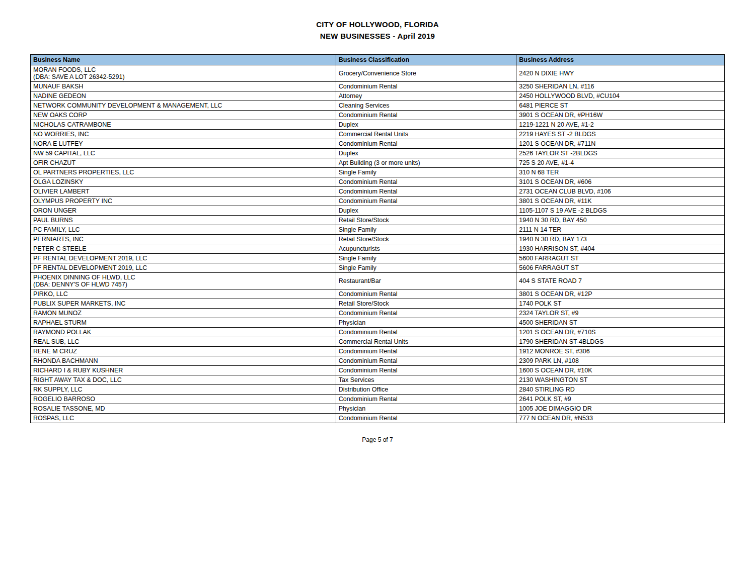CITY OF HOLLYWOOD, FLORIDA
NEW BUSINESSES - April 2019
| Business Name | Business Classification | Business Address |
| --- | --- | --- |
| MORAN FOODS, LLC (DBA: SAVE A LOT 26342-5291) | Grocery/Convenience Store | 2420 N DIXIE HWY |
| MUNAUF BAKSH | Condominium Rental | 3250 SHERIDAN LN, #116 |
| NADINE GEDEON | Attorney | 2450 HOLLYWOOD BLVD, #CU104 |
| NETWORK COMMUNITY DEVELOPMENT & MANAGEMENT, LLC | Cleaning Services | 6481 PIERCE ST |
| NEW OAKS CORP | Condominium Rental | 3901 S OCEAN DR, #PH16W |
| NICHOLAS CATRAMBONE | Duplex | 1219-1221 N 20 AVE, #1-2 |
| NO WORRIES, INC | Commercial Rental Units | 2219 HAYES ST -2 BLDGS |
| NORA E LUTFEY | Condominium Rental | 1201 S OCEAN DR, #711N |
| NW 59 CAPITAL, LLC | Duplex | 2526 TAYLOR ST -2BLDGS |
| OFIR CHAZUT | Apt Building (3 or more units) | 725 S 20 AVE, #1-4 |
| OL PARTNERS PROPERTIES, LLC | Single Family | 310 N 68 TER |
| OLGA LOZINSKY | Condominium Rental | 3101 S OCEAN DR, #606 |
| OLIVIER LAMBERT | Condominium Rental | 2731 OCEAN CLUB BLVD, #106 |
| OLYMPUS PROPERTY INC | Condominium Rental | 3801 S OCEAN DR, #11K |
| ORON UNGER | Duplex | 1105-1107 S 19 AVE -2 BLDGS |
| PAUL BURNS | Retail Store/Stock | 1940 N 30 RD, BAY 450 |
| PC FAMILY, LLC | Single Family | 2111 N 14 TER |
| PERNIARTS, INC | Retail Store/Stock | 1940 N 30 RD, BAY 173 |
| PETER C STEELE | Acupuncturists | 1930 HARRISON ST, #404 |
| PF RENTAL DEVELOPMENT 2019, LLC | Single Family | 5600 FARRAGUT ST |
| PF RENTAL DEVELOPMENT 2019, LLC | Single Family | 5606 FARRAGUT ST |
| PHOENIX DINNING OF HLWD, LLC (DBA: DENNY'S OF HLWD 7457) | Restaurant/Bar | 404 S STATE ROAD 7 |
| PIRKO, LLC | Condominium Rental | 3801 S OCEAN DR, #12P |
| PUBLIX SUPER MARKETS, INC | Retail Store/Stock | 1740 POLK ST |
| RAMON MUNOZ | Condominium Rental | 2324 TAYLOR ST, #9 |
| RAPHAEL STURM | Physician | 4500 SHERIDAN ST |
| RAYMOND POLLAK | Condominium Rental | 1201 S OCEAN DR, #710S |
| REAL SUB, LLC | Commercial Rental Units | 1790 SHERIDAN ST-4BLDGS |
| RENE M CRUZ | Condominium Rental | 1912 MONROE ST, #306 |
| RHONDA BACHMANN | Condominium Rental | 2309 PARK LN, #108 |
| RICHARD I & RUBY KUSHNER | Condominium Rental | 1600 S OCEAN DR, #10K |
| RIGHT AWAY TAX & DOC, LLC | Tax Services | 2130 WASHINGTON ST |
| RK SUPPLY, LLC | Distribution Office | 2840 STIRLING RD |
| ROGELIO BARROSO | Condominium Rental | 2641 POLK ST, #9 |
| ROSALIE TASSONE, MD | Physician | 1005 JOE DIMAGGIO DR |
| ROSPAS, LLC | Condominium Rental | 777 N OCEAN DR, #N533 |
Page 5 of 7